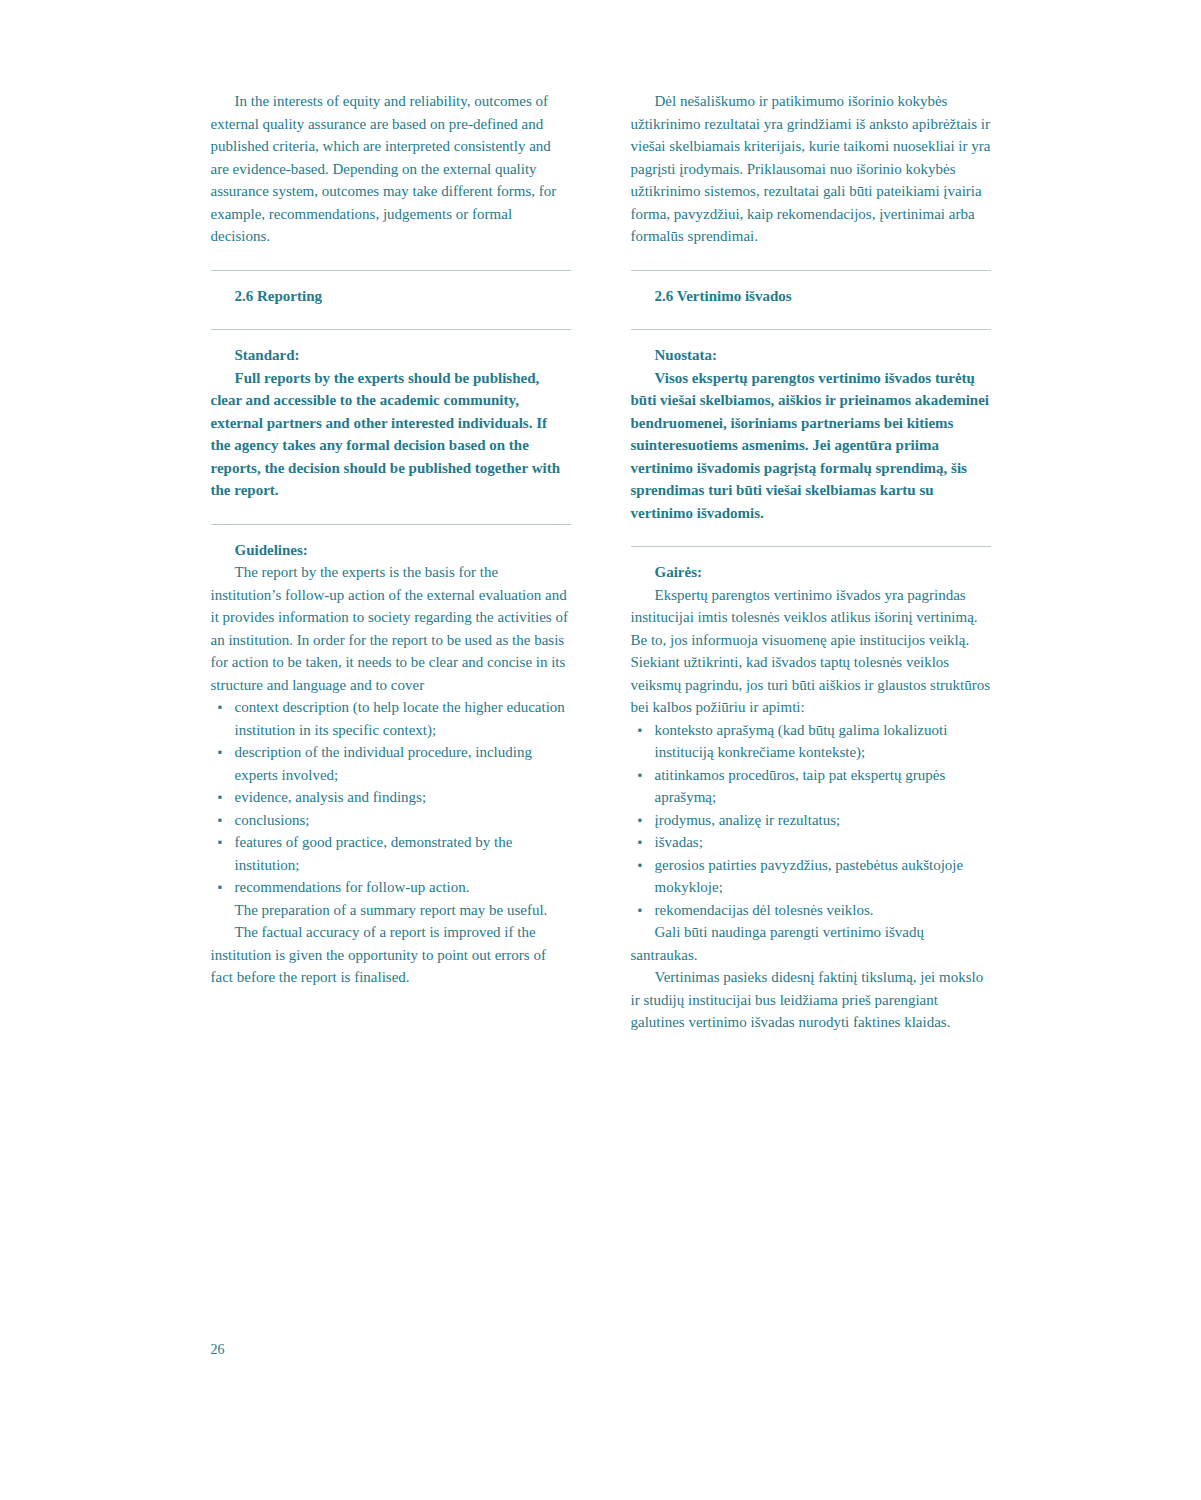In the interests of equity and reliability, outcomes of external quality assurance are based on pre-defined and published criteria, which are interpreted consistently and are evidence-based. Depending on the external quality assurance system, outcomes may take different forms, for example, recommendations, judgements or formal decisions.
2.6 Reporting
Standard:
Full reports by the experts should be published, clear and accessible to the academic community, external partners and other interested individuals. If the agency takes any formal decision based on the reports, the decision should be published together with the report.
Guidelines:
The report by the experts is the basis for the institution’s follow-up action of the external evaluation and it provides information to society regarding the activities of an institution. In order for the report to be used as the basis for action to be taken, it needs to be clear and concise in its structure and language and to cover
context description (to help locate the higher education institution in its specific context);
description of the individual procedure, including experts involved;
evidence, analysis and findings;
conclusions;
features of good practice, demonstrated by the institution;
recommendations for follow-up action.
The preparation of a summary report may be useful.
The factual accuracy of a report is improved if the institution is given the opportunity to point out errors of fact before the report is finalised.
Dėl nešališkumo ir patikimumo išorinio kokybės užtikrinimo rezultatai yra grindžiami iš anksto apibrėžtais ir viešai skelbiamais kriterijais, kurie taikomi nuosekliai ir yra pagrįsti įrodymais. Priklausomai nuo išorinio kokybės užtikrinimo sistemos, rezultatai gali būti pateikiami įvairia forma, pavyzdžiui, kaip rekomendacijos, įvertinimai arba formalūs sprendimai.
2.6 Vertinimo išvados
Nuostata:
Visos ekspertų parengtos vertinimo išvados turėtų būti viešai skelbiamos, aiškios ir prieinamos akademinei bendruomenei, išoriniams partneriams bei kitiems suinteresuotiems asmenims. Jei agentūra priima vertinimo išvadomis pagrįstą formalų sprendimą, šis sprendimas turi būti viešai skelbiamas kartu su vertinimo išvadomis.
Gairės:
Ekspertų parengtos vertinimo išvados yra pagrindas institucijai imtis tolesnės veiklos atlikus išorinį vertinimą. Be to, jos informuoja visuomenę apie institucijos veiklą. Siekiant užtikrinti, kad išvados taptų tolesnės veiklos veiksmų pagrindu, jos turi būti aiškios ir glaustos struktūros bei kalbos požiūriu ir apimti:
konteksto aprašymą (kad būtų galima lokalizuoti instituciją konkrečiame kontekste);
atitinkamos procedūros, taip pat ekspertų grupės aprašymą;
įrodymus, analizę ir rezultatus;
išvadas;
gerosios patirties pavyzdžius, pastebėtus aukštojoje mokykloje;
rekomendacijas dėl tolesnės veiklos.
Gali būti naudinga parengti vertinimo išvadų santraukas.
Vertinimas pasieks didesnį faktinį tikslumą, jei mokslo ir studijų institucijai bus leidžiama prieš parengiant galutines vertinimo išvadas nurodyti faktines klaidas.
26